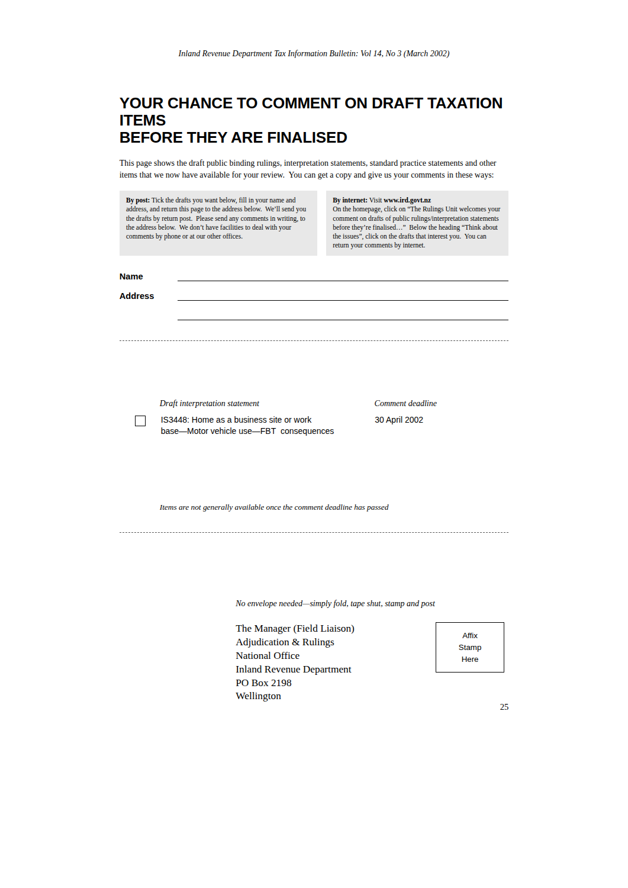Inland Revenue Department Tax Information Bulletin: Vol 14, No 3 (March 2002)
Your chance to comment on draft taxation items
before they are finalised
This page shows the draft public binding rulings, interpretation statements, standard practice statements and other items that we now have available for your review. You can get a copy and give us your comments in these ways:
By post: Tick the drafts you want below, fill in your name and address, and return this page to the address below. We’ll send you the drafts by return post. Please send any comments in writing, to the address below. We don’t have facilities to deal with your comments by phone or at our other offices.
By internet: Visit www.ird.govt.nz
On the homepage, click on “The Rulings Unit welcomes your comment on drafts of public rulings/interpretation statements before they’re finalised…” Below the heading “Think about the issues”, click on the drafts that interest you. You can return your comments by internet.
Name
Address
Draft interpretation statement
Comment deadline
IS3448: Home as a business site or work
base—Motor vehicle use—FBT consequences
30 April 2002
Items are not generally available once the comment deadline has passed
No envelope needed—simply fold, tape shut, stamp and post
The Manager (Field Liaison)
Adjudication & Rulings
National Office
Inland Revenue Department
PO Box 2198
Wellington
Affix
Stamp
Here
25